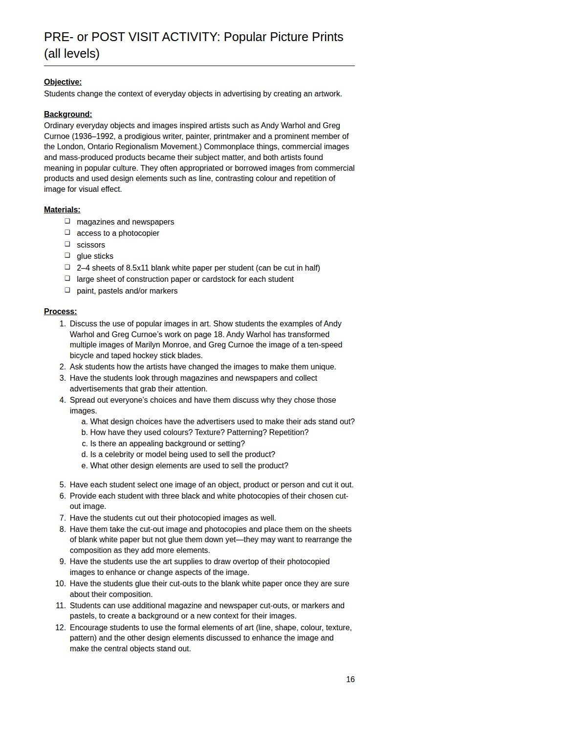PRE- or POST VISIT ACTIVITY: Popular Picture Prints
(all levels)
Objective:
Students change the context of everyday objects in advertising by creating an artwork.
Background:
Ordinary everyday objects and images inspired artists such as Andy Warhol and Greg Curnoe (1936–1992, a prodigious writer, painter, printmaker and a prominent member of the London, Ontario Regionalism Movement.) Commonplace things, commercial images and mass-produced products became their subject matter, and both artists found meaning in popular culture. They often appropriated or borrowed images from commercial products and used design elements such as line, contrasting colour and repetition of image for visual effect.
Materials:
magazines and newspapers
access to a photocopier
scissors
glue sticks
2–4 sheets of 8.5x11 blank white paper per student (can be cut in half)
large sheet of construction paper or cardstock for each student
paint, pastels and/or markers
Process:
Discuss the use of popular images in art. Show students the examples of Andy Warhol and Greg Curnoe’s work on page 18. Andy Warhol has transformed multiple images of Marilyn Monroe, and Greg Curnoe the image of a ten-speed bicycle and taped hockey stick blades.
Ask students how the artists have changed the images to make them unique.
Have the students look through magazines and newspapers and collect advertisements that grab their attention.
Spread out everyone’s choices and have them discuss why they chose those images.
What design choices have the advertisers used to make their ads stand out?
How have they used colours? Texture? Patterning? Repetition?
Is there an appealing background or setting?
Is a celebrity or model being used to sell the product?
What other design elements are used to sell the product?
Have each student select one image of an object, product or person and cut it out.
Provide each student with three black and white photocopies of their chosen cut-out image.
Have the students cut out their photocopied images as well.
Have them take the cut-out image and photocopies and place them on the sheets of blank white paper but not glue them down yet—they may want to rearrange the composition as they add more elements.
Have the students use the art supplies to draw overtop of their photocopied images to enhance or change aspects of the image.
Have the students glue their cut-outs to the blank white paper once they are sure about their composition.
Students can use additional magazine and newspaper cut-outs, or markers and pastels, to create a background or a new context for their images.
Encourage students to use the formal elements of art (line, shape, colour, texture, pattern) and the other design elements discussed to enhance the image and make the central objects stand out.
16